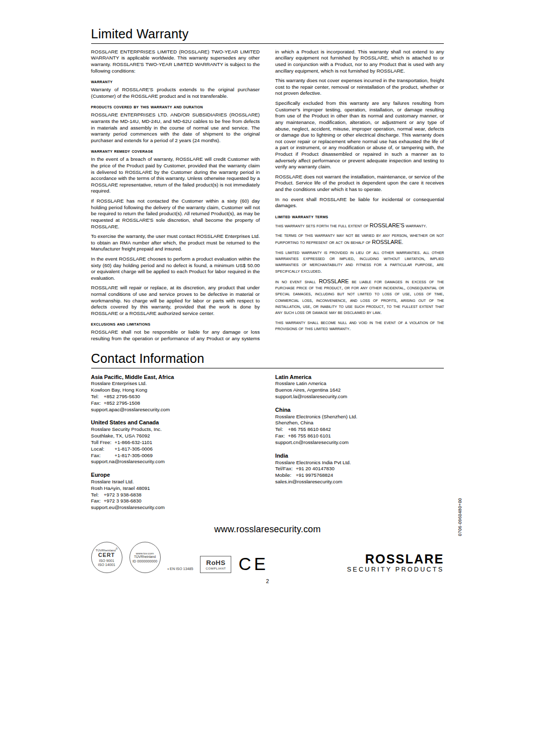Limited Warranty
ROSSLARE ENTERPRISES LIMITED (ROSSLARE) TWO-YEAR LIMITED WARRANTY is applicable worldwide. This warranty supersedes any other warranty. ROSSLARE'S TWO-YEAR LIMITED WARRANTY is subject to the following conditions:
Warranty
Warranty of ROSSLARE'S products extends to the original purchaser (Customer) of the ROSSLARE product and is not transferable.
Products Covered By This Warranty and Duration
ROSSLARE ENTERPRISES LTD. AND/OR SUBSIDIARIES (ROSSLARE) warrants the MD-14U, MD-24U, and MD-62U cables to be free from defects in materials and assembly in the course of normal use and service. The warranty period commences with the date of shipment to the original purchaser and extends for a period of 2 years (24 months).
Warranty Remedy Coverage
In the event of a breach of warranty, ROSSLARE will credit Customer with the price of the Product paid by Customer, provided that the warranty claim is delivered to ROSSLARE by the Customer during the warranty period in accordance with the terms of this warranty. Unless otherwise requested by a ROSSLARE representative, return of the failed product(s) is not immediately required.
If ROSSLARE has not contacted the Customer within a sixty (60) day holding period following the delivery of the warranty claim, Customer will not be required to return the failed product(s). All returned Product(s), as may be requested at ROSSLARE'S sole discretion, shall become the property of ROSSLARE.
To exercise the warranty, the user must contact ROSSLARE Enterprises Ltd. to obtain an RMA number after which, the product must be returned to the Manufacturer freight prepaid and insured.
In the event ROSSLARE chooses to perform a product evaluation within the sixty (60) day holding period and no defect is found, a minimum US$ 50.00 or equivalent charge will be applied to each Product for labor required in the evaluation.
ROSSLARE will repair or replace, at its discretion, any product that under normal conditions of use and service proves to be defective in material or workmanship. No charge will be applied for labor or parts with respect to defects covered by this warranty, provided that the work is done by ROSSLARE or a ROSSLARE authorized service center.
Exclusions and Limitations
ROSSLARE shall not be responsible or liable for any damage or loss resulting from the operation or performance of any Product or any systems in which a Product is incorporated. This warranty shall not extend to any ancillary equipment not furnished by ROSSLARE, which is attached to or used in conjunction with a Product, nor to any Product that is used with any ancillary equipment, which is not furnished by ROSSLARE.
This warranty does not cover expenses incurred in the transportation, freight cost to the repair center, removal or reinstallation of the product, whether or not proven defective.
Specifically excluded from this warranty are any failures resulting from Customer's improper testing, operation, installation, or damage resulting from use of the Product in other than its normal and customary manner, or any maintenance, modification, alteration, or adjustment or any type of abuse, neglect, accident, misuse, improper operation, normal wear, defects or damage due to lightning or other electrical discharge. This warranty does not cover repair or replacement where normal use has exhausted the life of a part or instrument, or any modification or abuse of, or tampering with, the Product if Product disassembled or repaired in such a manner as to adversely affect performance or prevent adequate inspection and testing to verify any warranty claim.
ROSSLARE does not warrant the installation, maintenance, or service of the Product. Service life of the product is dependent upon the care it receives and the conditions under which it has to operate.
In no event shall ROSSLARE be liable for incidental or consequential damages.
Limited Warranty Terms
This warranty sets forth the full extent of Rosslare's warranty.
The terms of this warranty may not be varied by any person, whether or not purporting to represent or act on behalf of Rosslare.
This limited warranty is provided in lieu of all other warranties. All other warranties expressed or implied, including without limitation, implied warranties of merchantability and fitness for a particular purpose, are specifically excluded.
In no event shall Rosslare be liable for damages in excess of the purchase price of the product, or for any other incidental, consequential or special damages, including but not limited to loss of use, loss of time, commercial loss, inconvenience, and loss of profits, arising out of the installation, use, or inability to use such product, to the fullest extent that any such loss or damage may be disclaimed by law.
This warranty shall become null and void in the event of a violation of the provisions of this limited warranty.
Contact Information
Asia Pacific, Middle East, Africa
Rosslare Enterprises Ltd.
Kowloon Bay, Hong Kong
| Tel: | +852 2795-5630 |
| Fax: | +852 2795-1508 |
support.apac@rosslaresecurity.com
United States and Canada
Rosslare Security Products, Inc.
Southlake, TX, USA 76092
| Toll Free: | +1-866-632-1101 |
| Local: | +1-817-305-0006 |
| Fax: | +1-817-305-0069 |
support.na@rosslaresecurity.com
Europe
Rosslare Israel Ltd.
Rosh HaAyin, Israel 48091
| Tel: | +972 3 938-6838 |
| Fax: | +972 3 938-6830 |
support.eu@rosslaresecurity.com
Latin America
Rosslare Latin America
Buenos Aires, Argentina 1642
support.la@rosslaresecurity.com
China
Rosslare Electronics (Shenzhen) Ltd.
Shenzhen, China
| Tel: | +86 755 8610 6842 |
| Fax: | +86 755 8610 6101 |
support.cn@rosslaresecurity.com
India
Rosslare Electronics India Pvt Ltd.
| Tel/Fax: | +91 20 40147830 |
| Mobile: | +91 9975768824 |
sales.in@rosslaresecurity.com
www.rosslaresecurity.com
TÜVRheinland®
CERT
ISO 9001
ISO 14001
www.tuv.com
TÜVRheinland
ID 0000000000
• EN ISO 13485
RoHS
COMPLIANT
C E
ROSSLARE
SECURITY PRODUCTS
0706-0960480+00
2